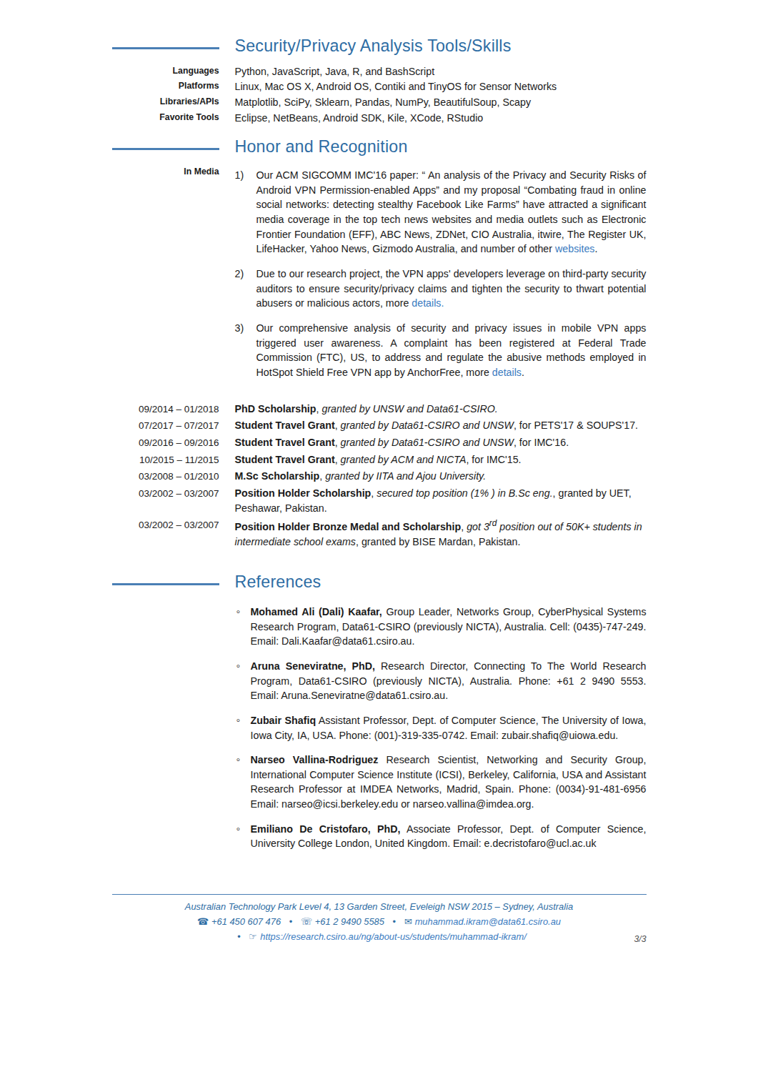Security/Privacy Analysis Tools/Skills
Languages
Python, JavaScript, Java, R, and BashScript
Platforms
Linux, Mac OS X, Android OS, Contiki and TinyOS for Sensor Networks
Libraries/APIs
Matplotlib, SciPy, Sklearn, Pandas, NumPy, BeautifulSoup, Scapy
Favorite Tools
Eclipse, NetBeans, Android SDK, Kile, XCode, RStudio
Honor and Recognition
In Media
Our ACM SIGCOMM IMC'16 paper: “ An analysis of the Privacy and Security Risks of Android VPN Permission-enabled Apps” and my proposal “Combating fraud in online social networks: detecting stealthy Facebook Like Farms” have attracted a significant media coverage in the top tech news websites and media outlets such as Electronic Frontier Foundation (EFF), ABC News, ZDNet, CIO Australia, itwire, The Register UK, LifeHacker, Yahoo News, Gizmodo Australia, and number of other websites.
Due to our research project, the VPN apps' developers leverage on third-party security auditors to ensure security/privacy claims and tighten the security to thwart potential abusers or malicious actors, more details.
Our comprehensive analysis of security and privacy issues in mobile VPN apps triggered user awareness. A complaint has been registered at Federal Trade Commission (FTC), US, to address and regulate the abusive methods employed in HotSpot Shield Free VPN app by AnchorFree, more details.
09/2014 – 01/2018
PhD Scholarship, granted by UNSW and Data61-CSIRO.
07/2017 – 07/2017
Student Travel Grant, granted by Data61-CSIRO and UNSW, for PETS'17 & SOUPS'17.
09/2016 – 09/2016
Student Travel Grant, granted by Data61-CSIRO and UNSW, for IMC'16.
10/2015 – 11/2015
Student Travel Grant, granted by ACM and NICTA, for IMC'15.
03/2008 – 01/2010
M.Sc Scholarship, granted by IITA and Ajou University.
03/2002 – 03/2007
Position Holder Scholarship, secured top position (1% ) in B.Sc eng., granted by UET, Peshawar, Pakistan.
03/2002 – 03/2007
Position Holder Bronze Medal and Scholarship, got 3rd position out of 50K+ students in intermediate school exams, granted by BISE Mardan, Pakistan.
References
Mohamed Ali (Dali) Kaafar, Group Leader, Networks Group, CyberPhysical Systems Research Program, Data61-CSIRO (previously NICTA), Australia. Cell: (0435)-747-249. Email: Dali.Kaafar@data61.csiro.au.
Aruna Seneviratne, PhD, Research Director, Connecting To The World Research Program, Data61-CSIRO (previously NICTA), Australia. Phone: +61 2 9490 5553. Email: Aruna.Seneviratne@data61.csiro.au.
Zubair Shafiq Assistant Professor, Dept. of Computer Science, The University of Iowa, Iowa City, IA, USA. Phone: (001)-319-335-0742. Email: zubair.shafiq@uiowa.edu.
Narseo Vallina-Rodriguez Research Scientist, Networking and Security Group, International Computer Science Institute (ICSI), Berkeley, California, USA and Assistant Research Professor at IMDEA Networks, Madrid, Spain. Phone: (0034)-91-481-6956 Email: narseo@icsi.berkeley.edu or narseo.vallina@imdea.org.
Emiliano De Cristofaro, PhD, Associate Professor, Dept. of Computer Science, University College London, United Kingdom. Email: e.decristofaro@ucl.ac.uk
Australian Technology Park Level 4, 13 Garden Street, Eveleigh NSW 2015 – Sydney, Australia
☎+61 450 607 476 • ☏+61 2 9490 5585 • ✉muhammad.ikram@data61.csiro.au
• ☞https://research.csiro.au/ng/about-us/students/muhammad-ikram/
3/3